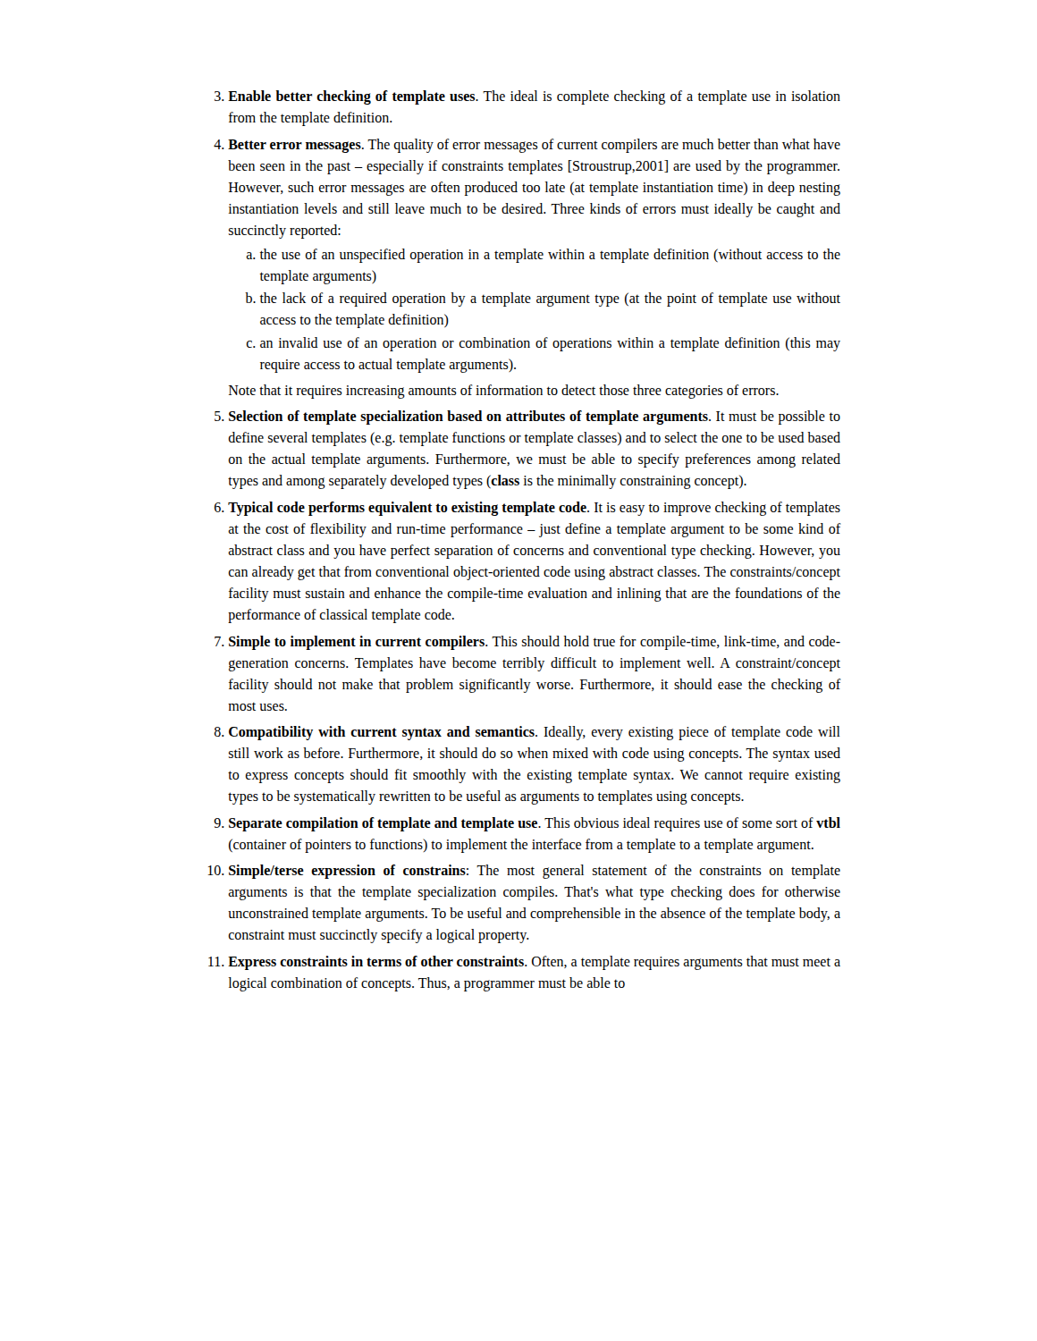Enable better checking of template uses. The ideal is complete checking of a template use in isolation from the template definition.
Better error messages. The quality of error messages of current compilers are much better than what have been seen in the past – especially if constraints templates [Stroustrup,2001] are used by the programmer. However, such error messages are often produced too late (at template instantiation time) in deep nesting instantiation levels and still leave much to be desired. Three kinds of errors must ideally be caught and succinctly reported:
the use of an unspecified operation in a template within a template definition (without access to the template arguments)
the lack of a required operation by a template argument type (at the point of template use without access to the template definition)
an invalid use of an operation or combination of operations within a template definition (this may require access to actual template arguments).
Note that it requires increasing amounts of information to detect those three categories of errors.
Selection of template specialization based on attributes of template arguments. It must be possible to define several templates (e.g. template functions or template classes) and to select the one to be used based on the actual template arguments. Furthermore, we must be able to specify preferences among related types and among separately developed types (class is the minimally constraining concept).
Typical code performs equivalent to existing template code. It is easy to improve checking of templates at the cost of flexibility and run-time performance – just define a template argument to be some kind of abstract class and you have perfect separation of concerns and conventional type checking. However, you can already get that from conventional object-oriented code using abstract classes. The constraints/concept facility must sustain and enhance the compile-time evaluation and inlining that are the foundations of the performance of classical template code.
Simple to implement in current compilers. This should hold true for compile-time, link-time, and code-generation concerns. Templates have become terribly difficult to implement well. A constraint/concept facility should not make that problem significantly worse. Furthermore, it should ease the checking of most uses.
Compatibility with current syntax and semantics. Ideally, every existing piece of template code will still work as before. Furthermore, it should do so when mixed with code using concepts. The syntax used to express concepts should fit smoothly with the existing template syntax. We cannot require existing types to be systematically rewritten to be useful as arguments to templates using concepts.
Separate compilation of template and template use. This obvious ideal requires use of some sort of vtbl (container of pointers to functions) to implement the interface from a template to a template argument.
Simple/terse expression of constrains: The most general statement of the constraints on template arguments is that the template specialization compiles. That's what type checking does for otherwise unconstrained template arguments. To be useful and comprehensible in the absence of the template body, a constraint must succinctly specify a logical property.
Express constraints in terms of other constraints. Often, a template requires arguments that must meet a logical combination of concepts. Thus, a programmer must be able to